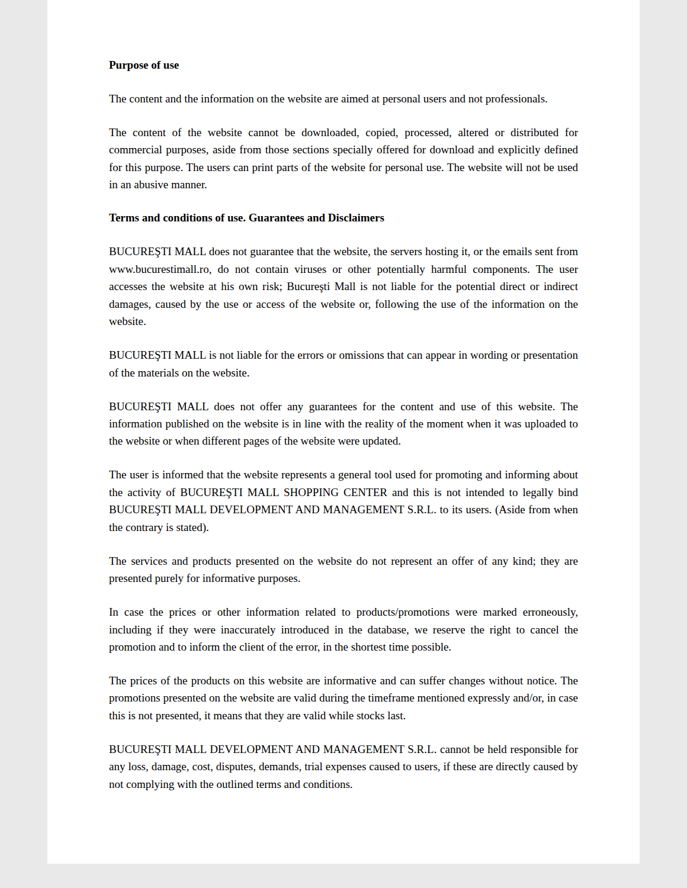Purpose of use
The content and the information on the website are aimed at personal users and not professionals.
The content of the website cannot be downloaded, copied, processed, altered or distributed for commercial purposes, aside from those sections specially offered for download and explicitly defined for this purpose. The users can print parts of the website for personal use. The website will not be used in an abusive manner.
Terms and conditions of use. Guarantees and Disclaimers
BUCUREŞTI MALL does not guarantee that the website, the servers hosting it, or the emails sent from www.bucurestimall.ro, do not contain viruses or other potentially harmful components. The user accesses the website at his own risk; Bucureşti Mall is not liable for the potential direct or indirect damages, caused by the use or access of the website or, following the use of the information on the website.
BUCUREŞTI MALL is not liable for the errors or omissions that can appear in wording or presentation of the materials on the website.
BUCUREŞTI MALL does not offer any guarantees for the content and use of this website. The information published on the website is in line with the reality of the moment when it was uploaded to the website or when different pages of the website were updated.
The user is informed that the website represents a general tool used for promoting and informing about the activity of BUCUREŞTI MALL SHOPPING CENTER and this is not intended to legally bind BUCUREŞTI MALL DEVELOPMENT AND MANAGEMENT S.R.L. to its users. (Aside from when the contrary is stated).
The services and products presented on the website do not represent an offer of any kind; they are presented purely for informative purposes.
In case the prices or other information related to products/promotions were marked erroneously, including if they were inaccurately introduced in the database, we reserve the right to cancel the promotion and to inform the client of the error, in the shortest time possible.
The prices of the products on this website are informative and can suffer changes without notice. The promotions presented on the website are valid during the timeframe mentioned expressly and/or, in case this is not presented, it means that they are valid while stocks last.
BUCUREŞTI MALL DEVELOPMENT AND MANAGEMENT S.R.L. cannot be held responsible for any loss, damage, cost, disputes, demands, trial expenses caused to users, if these are directly caused by not complying with the outlined terms and conditions.